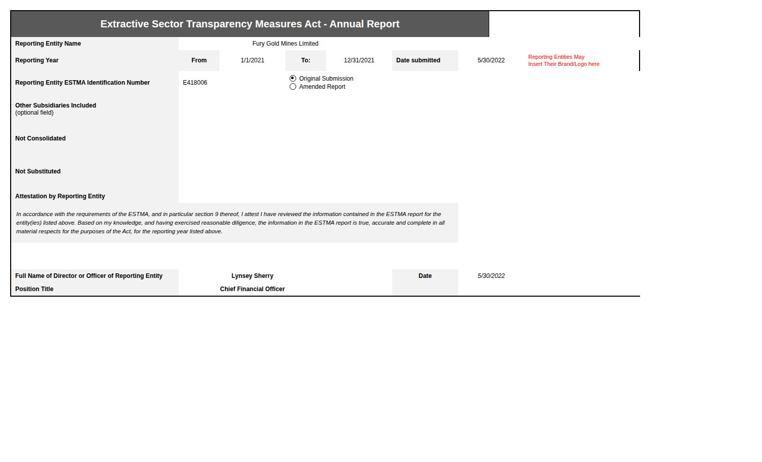Extractive Sector Transparency Measures Act - Annual Report
| Reporting Entity Name | Fury Gold Mines Limited | | | |
| Reporting Year | From | 1/1/2021 | To: | 12/31/2021 | Date submitted | 5/30/2022 | Reporting Entities May Insert Their Brand/Logo here |
| Reporting Entity ESTMA Identification Number | E418006 | Original Submission Amended Report | | | |
| Other Subsidiaries Included (optional field) | | | | |
| Not Consolidated | | | | |
| Not Substituted | | | | |
| Attestation by Reporting Entity | | | | |
| In accordance with the requirements of the ESTMA, and in particular section 9 thereof, I attest I have reviewed the information contained in the ESTMA report for the entity(ies) listed above. Based on my knowledge, and having exercised reasonable diligence, the information in the ESTMA report is true, accurate and complete in all material respects for the purposes of the Act, for the reporting year listed above. | | |
| Full Name of Director or Officer of Reporting Entity | Lynsey Sherry | | Date | 5/30/2022 | |
| Position Title | Chief Financial Officer | | | | |